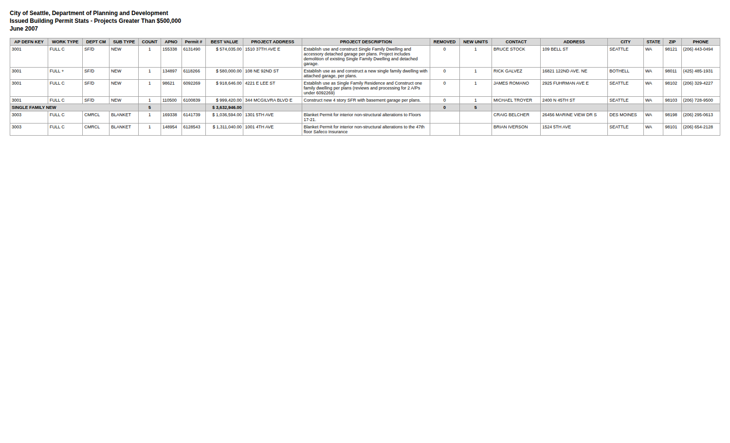City of Seattle, Department of Planning and Development
Issued Building Permit Stats - Projects Greater Than $500,000
June 2007
| AP DEFN KEY | WORK TYPE | DEPT CM | SUB TYPE | COUNT | APNO | Permit # | BEST VALUE | PROJECT ADDRESS | PROJECT DESCRIPTION | REMOVED | NEW UNITS | CONTACT | ADDRESS | CITY | STATE | ZIP | PHONE |
| --- | --- | --- | --- | --- | --- | --- | --- | --- | --- | --- | --- | --- | --- | --- | --- | --- | --- |
| 3001 | FULL C | SF/D | NEW | 1 | 155338 | 6131490 | $ 574,035.00 | 1510 37TH AVE E | Establish use and construct Single Family Dwelling and accessory detached garage per plans. Project includes demolition of existing Single Family Dwelling and detached garage. | 0 | 1 | BRUCE STOCK | 109 BELL ST | SEATTLE | WA | 98121 | (206) 443-0494 |
| 3001 | FULL + | SF/D | NEW | 1 | 134897 | 6118266 | $ 580,000.00 | 108 NE 92ND ST | Establish use as and construct a new single family dwelling with attached garage, per plans. | 0 | 1 | RICK GALVEZ | 16821 122ND AVE. NE | BOTHELL | WA | 98011 | (425) 485-1931 |
| 3001 | FULL C | SF/D | NEW | 1 | 98621 | 6092269 | $ 918,646.00 | 4221 E LEE ST | Establish use as Single Family Residence and Construct one family dwelling per plans (reviews and processing for 2 A/Ps under 6092269) | 0 | 1 | JAMES ROMANO | 2925 FUHRMAN AVE E | SEATTLE | WA | 98102 | (206) 329-4227 |
| 3001 | FULL C | SF/D | NEW | 1 | 110500 | 6100839 | $ 999,420.00 | 344 MCGILVRA BLVD E | Construct new 4 story SFR with basement garage per plans. | 0 | 1 | MICHAEL TROYER | 2400 N 45TH ST | SEATTLE | WA | 98103 | (206) 728-9500 |
| SINGLE FAMILY NEW | 5 | | | $ 3,632,946.00 | | | 0 | 5 | | | | | | |
| 3003 | FULL C | CMRCL | BLANKET | 1 | 169338 | 6141739 | $ 1,036,594.00 | 1301 5TH AVE | Blanket Permit for interior non-structural alterations to Floors 17-21. | | | CRAIG BELCHER | 26456 MARINE VIEW DR S | DES MOINES | WA | 98198 | (206) 295-0613 |
| 3003 | FULL C | CMRCL | BLANKET | 1 | 148954 | 6128543 | $ 1,311,040.00 | 1001 4TH AVE | Blanket Permit for interior non-structural alterations to the 47th floor Safeco Insurance | | | BRIAN IVERSON | 1524 5TH AVE | SEATTLE | WA | 98101 | (206) 654-2128 |